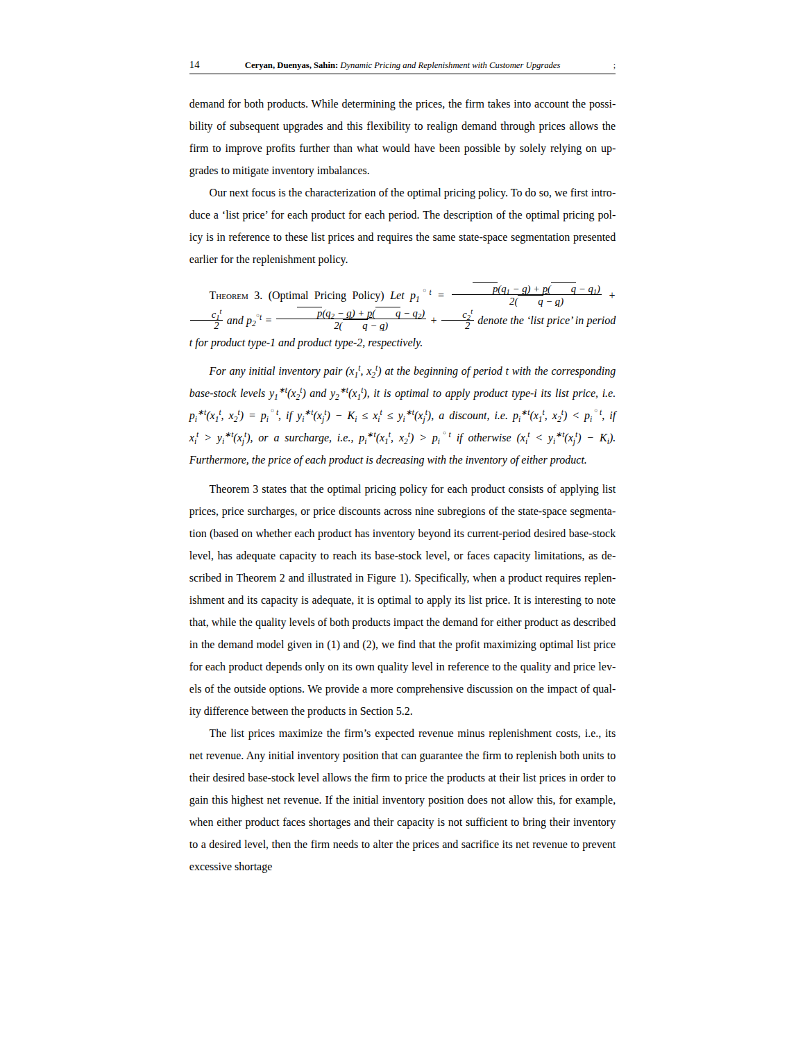14
Ceryan, Duenyas, Sahin: Dynamic Pricing and Replenishment with Customer Upgrades
;
demand for both products. While determining the prices, the firm takes into account the possibility of subsequent upgrades and this flexibility to realign demand through prices allows the firm to improve profits further than what would have been possible by solely relying on upgrades to mitigate inventory imbalances.
Our next focus is the characterization of the optimal pricing policy. To do so, we first introduce a ‘list price’ for each product for each period. The description of the optimal pricing policy is in reference to these list prices and requires the same state-space segmentation presented earlier for the replenishment policy.
Theorem 3. (Optimal Pricing Policy) Let p1○t = p(q1 − q) + p(q − q1) 2(q − q) + c1t 2 and p2○t = p(q2 − q) + p(q − q2) 2(q − q) + c2t 2 denote the ‘list price’ in period t for product type-1 and product type-2, respectively.
For any initial inventory pair (x1t, x2t) at the beginning of period t with the corresponding base-stock levels y1∗t(x2t) and y2∗t(x1t), it is optimal to apply product type-i its list price, i.e. pi∗t(x1t, x2t) = pi○t, if yi∗t(xjt) − Ki ≤ xit ≤ yi∗t(xjt), a discount, i.e. pi∗t(x1t, x2t) < pi○t, if xit > yi∗t(xjt), or a surcharge, i.e., pi∗t(x1t, x2t) > pi○t if otherwise (xit < yi∗t(xjt) − Ki). Furthermore, the price of each product is decreasing with the inventory of either product.
Theorem 3 states that the optimal pricing policy for each product consists of applying list prices, price surcharges, or price discounts across nine subregions of the state-space segmentation (based on whether each product has inventory beyond its current-period desired base-stock level, has adequate capacity to reach its base-stock level, or faces capacity limitations, as described in Theorem 2 and illustrated in Figure 1). Specifically, when a product requires replenishment and its capacity is adequate, it is optimal to apply its list price. It is interesting to note that, while the quality levels of both products impact the demand for either product as described in the demand model given in (1) and (2), we find that the profit maximizing optimal list price for each product depends only on its own quality level in reference to the quality and price levels of the outside options. We provide a more comprehensive discussion on the impact of quality difference between the products in Section 5.2.
The list prices maximize the firm’s expected revenue minus replenishment costs, i.e., its net revenue. Any initial inventory position that can guarantee the firm to replenish both units to their desired base-stock level allows the firm to price the products at their list prices in order to gain this highest net revenue. If the initial inventory position does not allow this, for example, when either product faces shortages and their capacity is not sufficient to bring their inventory to a desired level, then the firm needs to alter the prices and sacrifice its net revenue to prevent excessive shortage